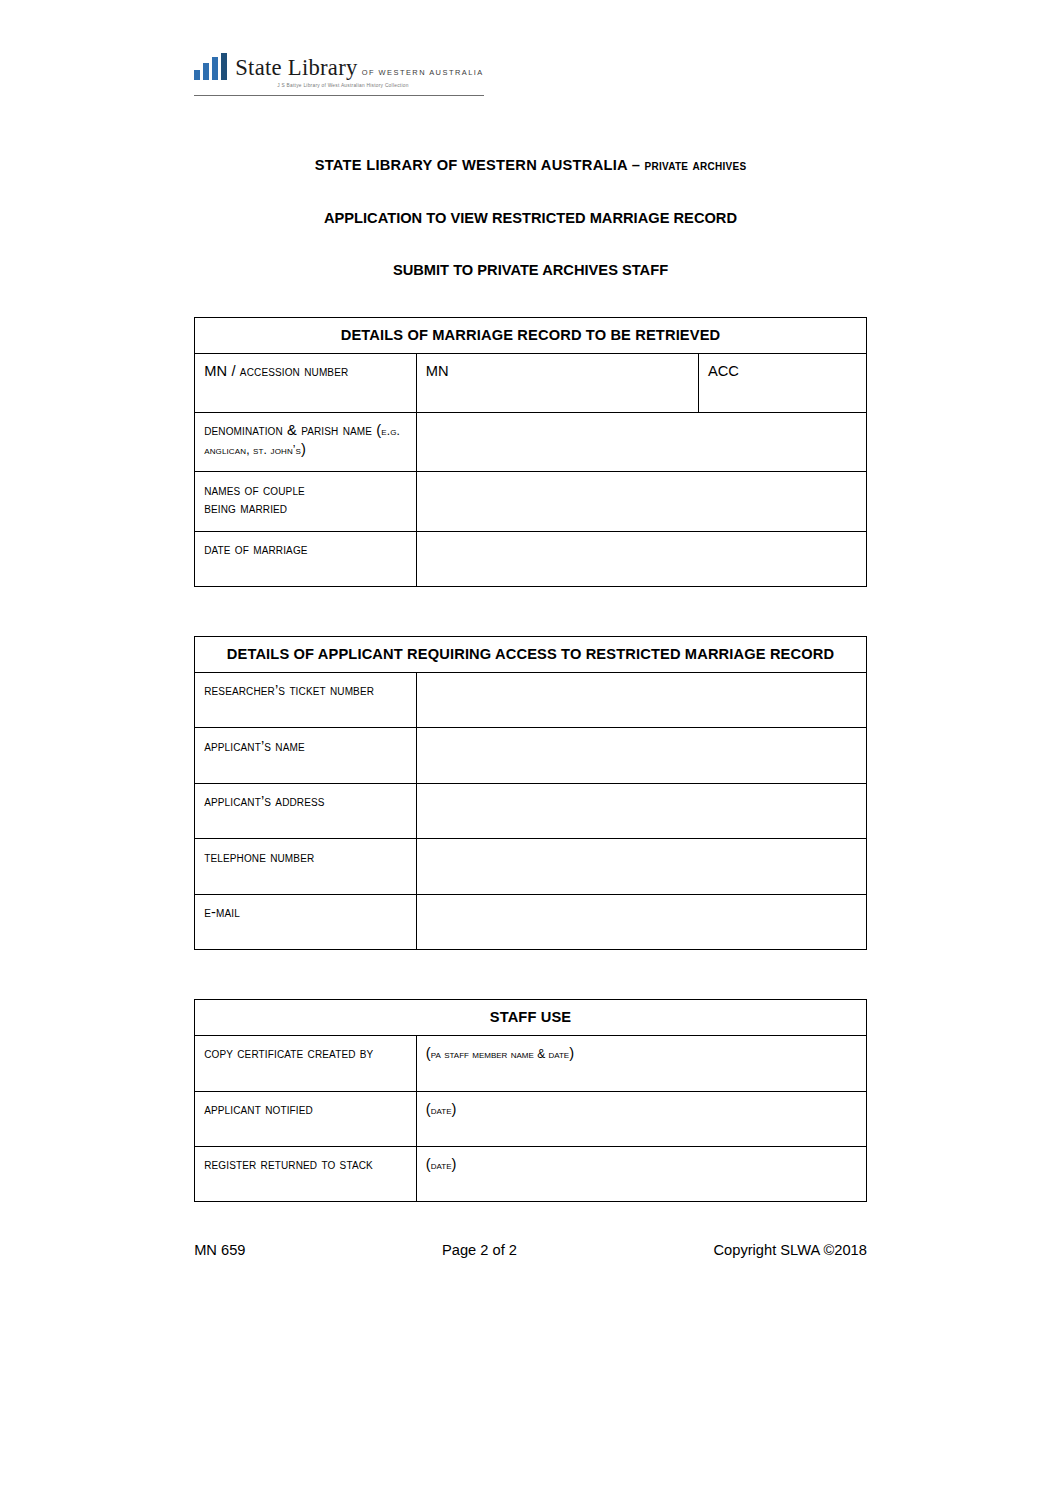State Library of Western Australia
J S Battye Library of West Australian History Collection
STATE LIBRARY OF WESTERN AUSTRALIA – PRIVATE ARCHIVES
APPLICATION TO VIEW RESTRICTED MARRIAGE RECORD
SUBMIT TO PRIVATE ARCHIVES STAFF
| DETAILS OF MARRIAGE RECORD TO BE RETRIEVED |
| --- |
| MN / ACCESSION NUMBER | MN | ACC |
| DENOMINATION & PARISH NAME ( e.g. Anglican, St. John’s ) | |
| NAMES OF COUPLE BEING MARRIED | |
| DATE OF MARRIAGE | |
| DETAILS OF APPLICANT REQUIRING ACCESS TO RESTRICTED MARRIAGE RECORD |
| --- |
| RESEARCHER’S TICKET NUMBER | |
| APPLICANT’S NAME | |
| APPLICANT’S ADDRESS | |
| TELEPHONE NUMBER | |
| E-MAIL | |
| STAFF USE |
| --- |
| COPY CERTIFICATE CREATED BY | ( PA staff member name & date ) |
| APPLICANT NOTIFIED | ( date ) |
| REGISTER RETURNED TO STACK | ( date ) |
MN 659
Page 2 of 2
Copyright SLWA ©2018